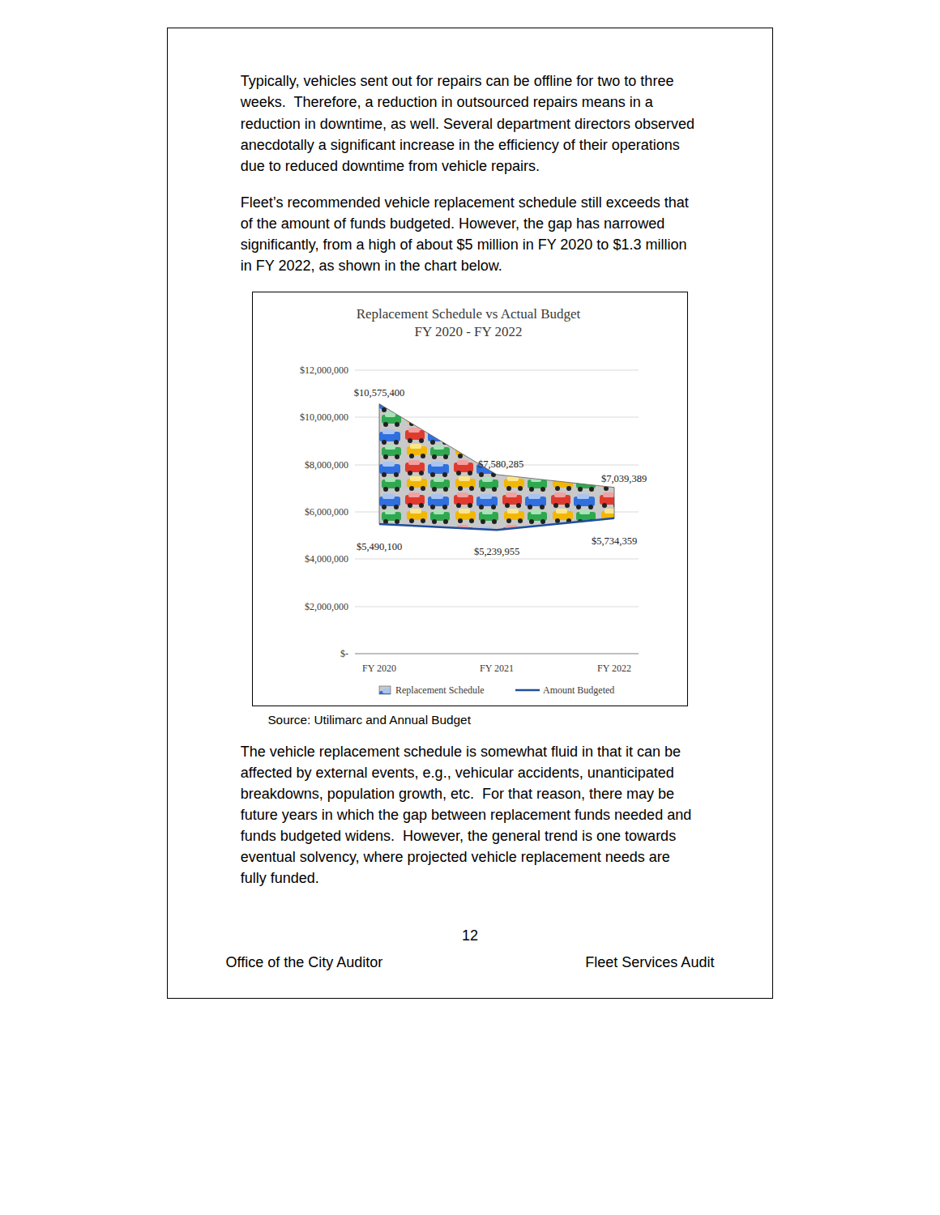Typically, vehicles sent out for repairs can be offline for two to three weeks. Therefore, a reduction in outsourced repairs means in a reduction in downtime, as well. Several department directors observed anecdotally a significant increase in the efficiency of their operations due to reduced downtime from vehicle repairs.
Fleet’s recommended vehicle replacement schedule still exceeds that of the amount of funds budgeted. However, the gap has narrowed significantly, from a high of about $5 million in FY 2020 to $1.3 million in FY 2022, as shown in the chart below.
Replacement Schedule vs Actual Budget FY 2020 - FY 2022 $12,000,000 $10,000,000 $8,000,000 $6,000,000 $4,000,000 $2,000,000 $- Data points: FY2020 x=150: schedule 10,575,400 -> y = 440 - (10575400/12000000)*350 = 440 - 308.4 = 131.6 FY2021 x=295: schedule 7,580,285 -> y = 440 - 221.1 = 218.9 FY2022 x=440: schedule 7,039,389 -> y = 440 - 205.3 = 234.7 FY2020 budget 5,490,100 -> y = 440 - 160.1 = 279.9 FY2021 budget 5,239,955 -> y = 440 - 152.8 = 287.2 FY2022 budget 5,734,359 -> y = 440 - 167.2 = 272.8 $10,575,400 $7,580,285 $7,039,389 $5,490,100 $5,239,955 $5,734,359 FY 2020 FY 2021 FY 2022 Replacement Schedule Amount Budgeted
Source: Utilimarc and Annual Budget
The vehicle replacement schedule is somewhat fluid in that it can be affected by external events, e.g., vehicular accidents, unanticipated breakdowns, population growth, etc. For that reason, there may be future years in which the gap between replacement funds needed and funds budgeted widens. However, the general trend is one towards eventual solvency, where projected vehicle replacement needs are fully funded.
12
Office of the City Auditor
Fleet Services Audit